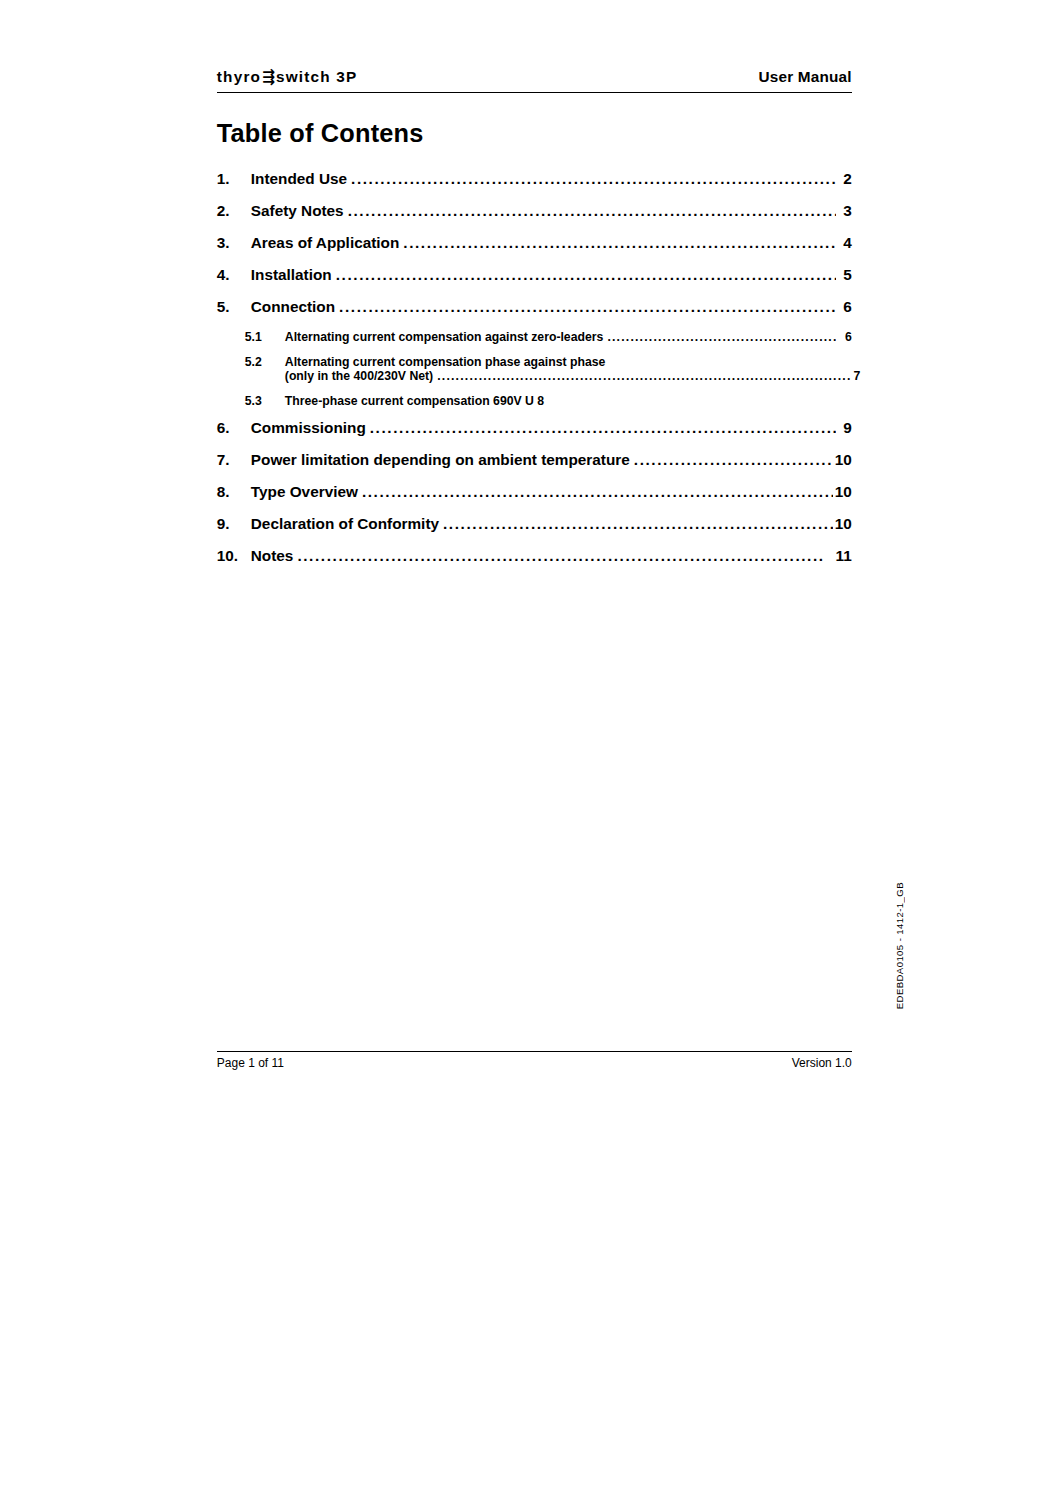thyro⇶switch 3P
User Manual
Table of Contens
1. Intended Use .......................................................................................... 2
2. Safety Notes .......................................................................................... 3
3. Areas of Application .......................................................................................... 4
4. Installation .......................................................................................... 5
5. Connection .......................................................................................... 6
5.1 Alternating current compensation against zero-leaders .......................................................................................... 6
5.2
Alternating current compensation phase against phase
(only in the 400/230V Net) .......................................................................................... 7
5.3 Three-phase current compensation 690V U 8
6. Commissioning .......................................................................................... 9
7. Power limitation depending on ambient temperature .......................................................................................... 10
8. Type Overview .......................................................................................... 10
9. Declaration of Conformity .......................................................................................... 10
10. Notes .......................................................................................... 11
EDEBDA0105 - 1412-1_GB
Page 1 of 11 Version 1.0